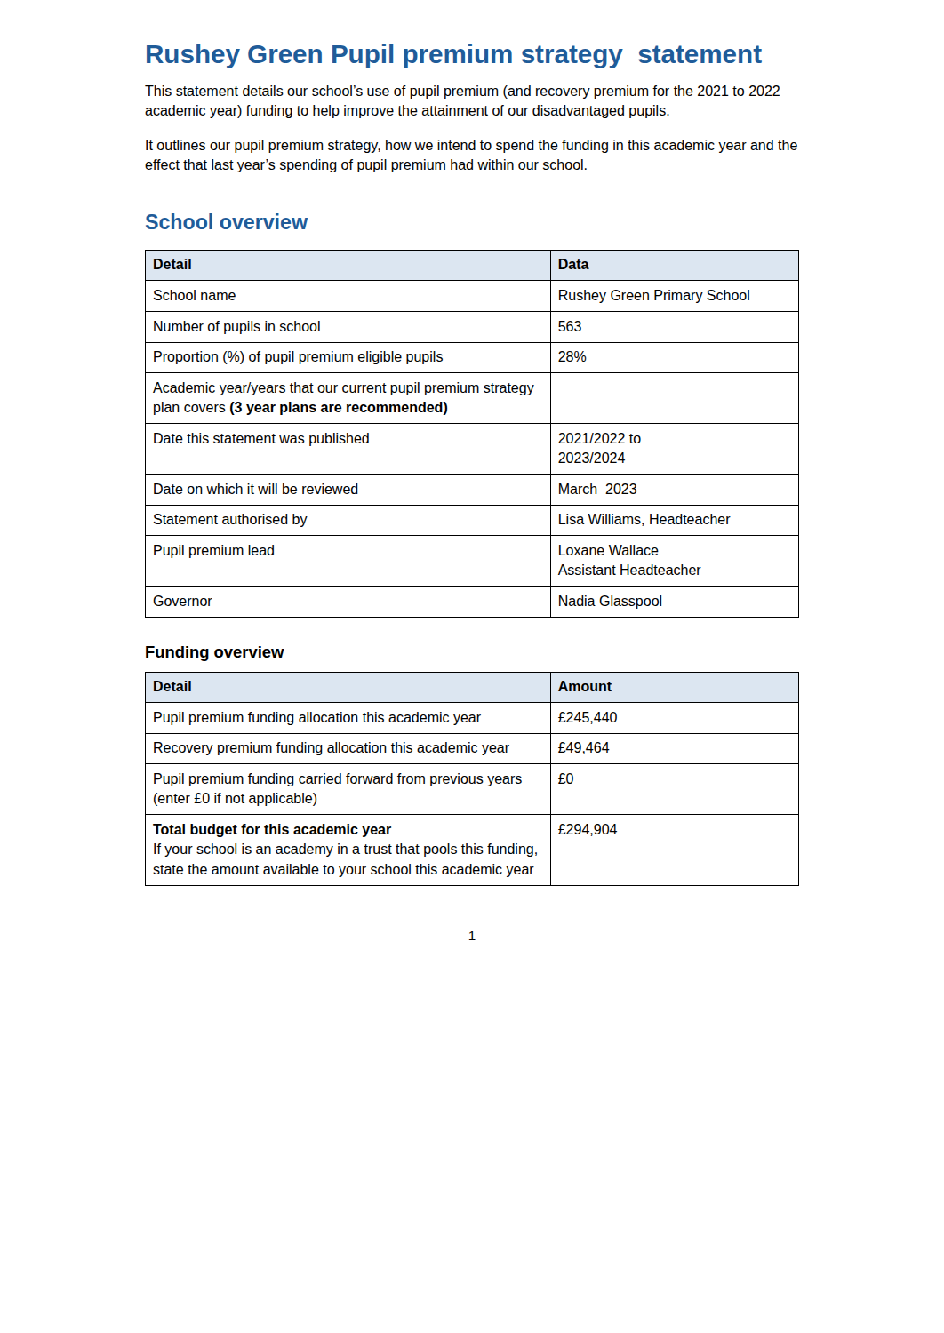Rushey Green Pupil premium strategy statement
This statement details our school’s use of pupil premium (and recovery premium for the 2021 to 2022 academic year) funding to help improve the attainment of our disadvantaged pupils.
It outlines our pupil premium strategy, how we intend to spend the funding in this academic year and the effect that last year’s spending of pupil premium had within our school.
School overview
| Detail | Data |
| --- | --- |
| School name | Rushey Green Primary School |
| Number of pupils in school | 563 |
| Proportion (%) of pupil premium eligible pupils | 28% |
| Academic year/years that our current pupil premium strategy plan covers (3 year plans are recommended) | |
| Date this statement was published | 2021/2022 to 2023/2024 |
| Date on which it will be reviewed | March 2023 |
| Statement authorised by | Lisa Williams, Headteacher |
| Pupil premium lead | Loxane Wallace Assistant Headteacher |
| Governor | Nadia Glasspool |
Funding overview
| Detail | Amount |
| --- | --- |
| Pupil premium funding allocation this academic year | £245,440 |
| Recovery premium funding allocation this academic year | £49,464 |
| Pupil premium funding carried forward from previous years (enter £0 if not applicable) | £0 |
| Total budget for this academic year If your school is an academy in a trust that pools this funding, state the amount available to your school this academic year | £294,904 |
1